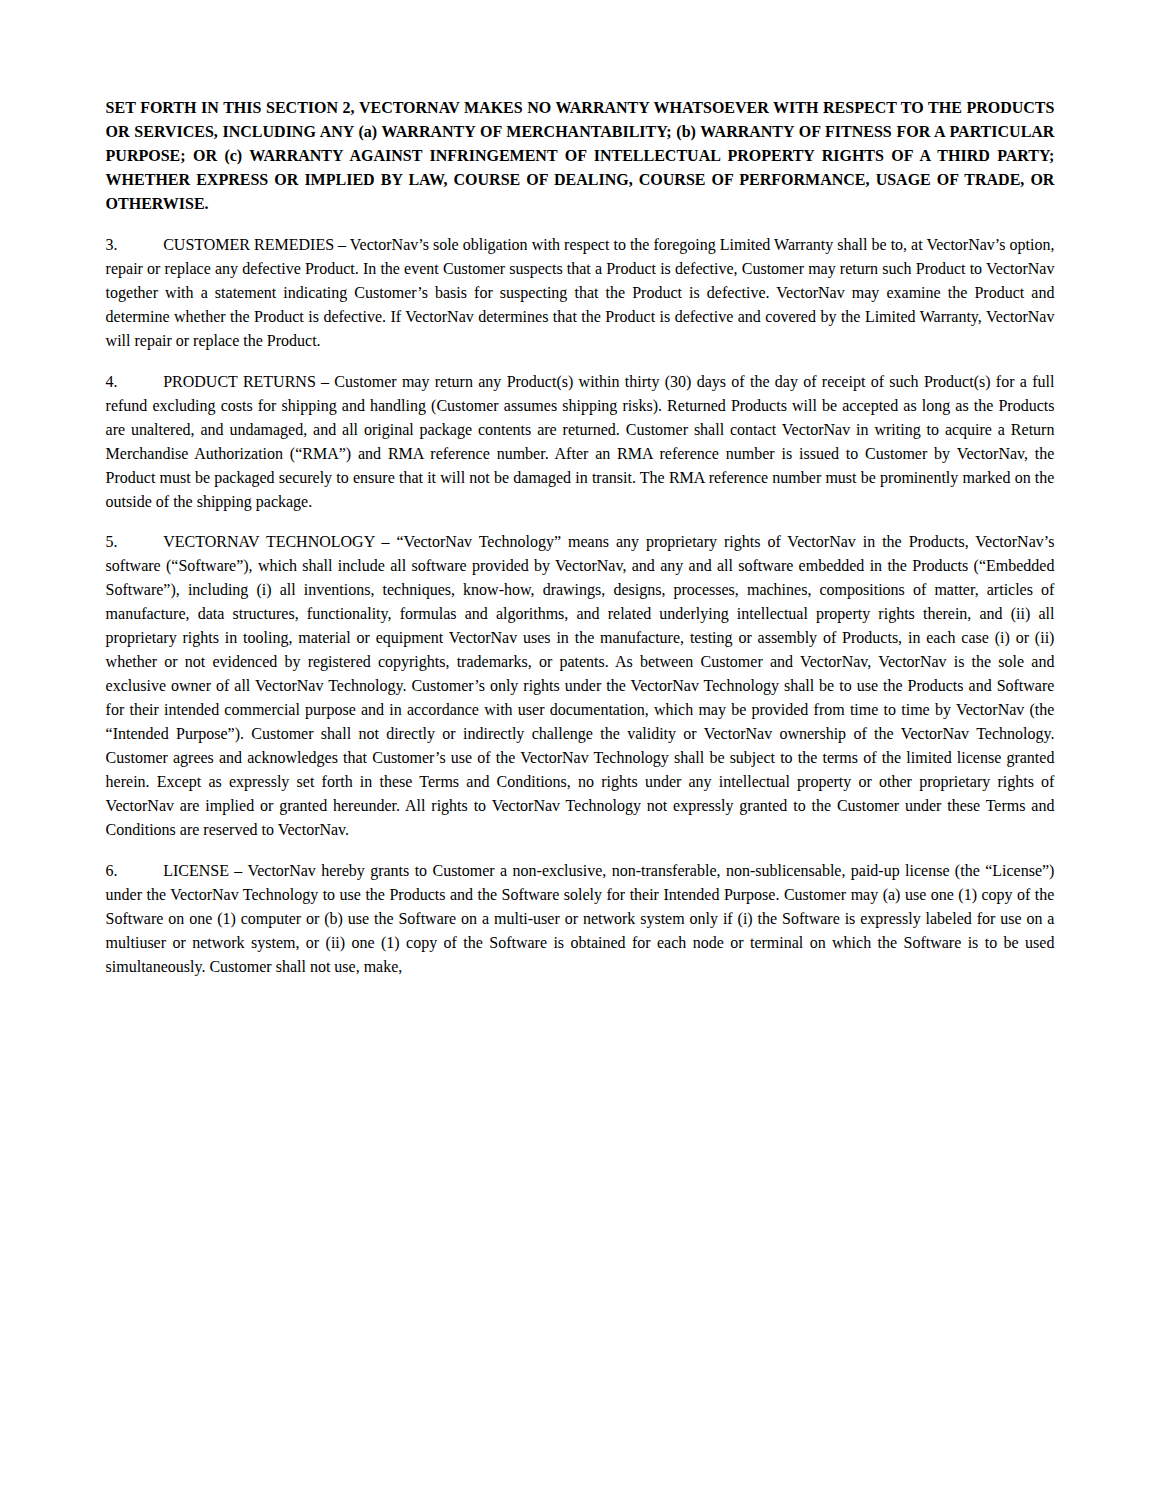SET FORTH IN THIS SECTION 2, VECTORNAV MAKES NO WARRANTY WHATSOEVER WITH RESPECT TO THE PRODUCTS OR SERVICES, INCLUDING ANY (a) WARRANTY OF MERCHANTABILITY; (b) WARRANTY OF FITNESS FOR A PARTICULAR PURPOSE; OR (c) WARRANTY AGAINST INFRINGEMENT OF INTELLECTUAL PROPERTY RIGHTS OF A THIRD PARTY; WHETHER EXPRESS OR IMPLIED BY LAW, COURSE OF DEALING, COURSE OF PERFORMANCE, USAGE OF TRADE, OR OTHERWISE.
3. CUSTOMER REMEDIES – VectorNav’s sole obligation with respect to the foregoing Limited Warranty shall be to, at VectorNav’s option, repair or replace any defective Product. In the event Customer suspects that a Product is defective, Customer may return such Product to VectorNav together with a statement indicating Customer’s basis for suspecting that the Product is defective. VectorNav may examine the Product and determine whether the Product is defective. If VectorNav determines that the Product is defective and covered by the Limited Warranty, VectorNav will repair or replace the Product.
4. PRODUCT RETURNS – Customer may return any Product(s) within thirty (30) days of the day of receipt of such Product(s) for a full refund excluding costs for shipping and handling (Customer assumes shipping risks). Returned Products will be accepted as long as the Products are unaltered, and undamaged, and all original package contents are returned. Customer shall contact VectorNav in writing to acquire a Return Merchandise Authorization (“RMA”) and RMA reference number. After an RMA reference number is issued to Customer by VectorNav, the Product must be packaged securely to ensure that it will not be damaged in transit. The RMA reference number must be prominently marked on the outside of the shipping package.
5. VECTORNAV TECHNOLOGY – “VectorNav Technology” means any proprietary rights of VectorNav in the Products, VectorNav’s software (“Software”), which shall include all software provided by VectorNav, and any and all software embedded in the Products (“Embedded Software”), including (i) all inventions, techniques, know-how, drawings, designs, processes, machines, compositions of matter, articles of manufacture, data structures, functionality, formulas and algorithms, and related underlying intellectual property rights therein, and (ii) all proprietary rights in tooling, material or equipment VectorNav uses in the manufacture, testing or assembly of Products, in each case (i) or (ii) whether or not evidenced by registered copyrights, trademarks, or patents. As between Customer and VectorNav, VectorNav is the sole and exclusive owner of all VectorNav Technology. Customer’s only rights under the VectorNav Technology shall be to use the Products and Software for their intended commercial purpose and in accordance with user documentation, which may be provided from time to time by VectorNav (the “Intended Purpose”). Customer shall not directly or indirectly challenge the validity or VectorNav ownership of the VectorNav Technology. Customer agrees and acknowledges that Customer’s use of the VectorNav Technology shall be subject to the terms of the limited license granted herein. Except as expressly set forth in these Terms and Conditions, no rights under any intellectual property or other proprietary rights of VectorNav are implied or granted hereunder. All rights to VectorNav Technology not expressly granted to the Customer under these Terms and Conditions are reserved to VectorNav.
6. LICENSE – VectorNav hereby grants to Customer a non-exclusive, non-transferable, non-sublicensable, paid-up license (the “License”) under the VectorNav Technology to use the Products and the Software solely for their Intended Purpose. Customer may (a) use one (1) copy of the Software on one (1) computer or (b) use the Software on a multi-user or network system only if (i) the Software is expressly labeled for use on a multiuser or network system, or (ii) one (1) copy of the Software is obtained for each node or terminal on which the Software is to be used simultaneously. Customer shall not use, make,